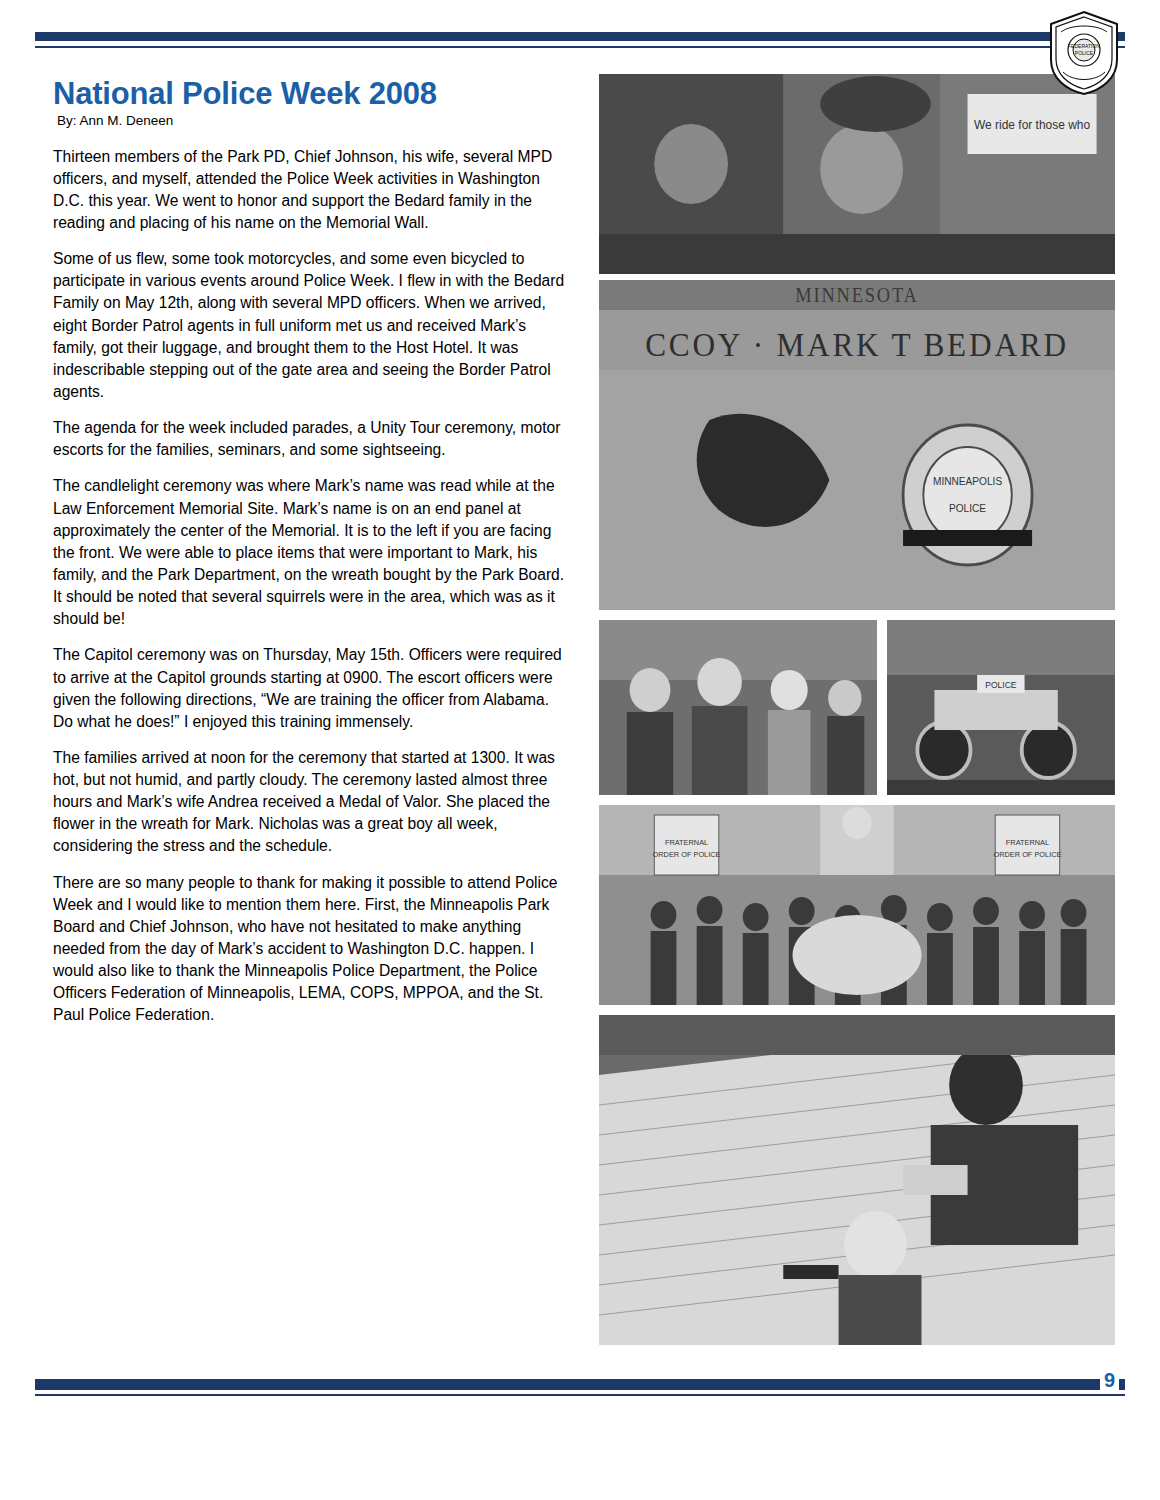FEDERATION POLICE
National Police Week 2008
By: Ann M. Deneen
Thirteen members of the Park PD, Chief Johnson, his wife, several MPD officers, and myself, attended the Police Week activities in Washington D.C. this year. We went to honor and support the Bedard family in the reading and placing of his name on the Memorial Wall.
Some of us flew, some took motorcycles, and some even bicycled to participate in various events around Police Week. I flew in with the Bedard Family on May 12th, along with several MPD officers. When we arrived, eight Border Patrol agents in full uniform met us and received Mark’s family, got their luggage, and brought them to the Host Hotel. It was indescribable stepping out of the gate area and seeing the Border Patrol agents.
The agenda for the week included parades, a Unity Tour ceremony, motor escorts for the families, seminars, and some sightseeing.
The candlelight ceremony was where Mark’s name was read while at the Law Enforcement Memorial Site. Mark’s name is on an end panel at approximately the center of the Memorial. It is to the left if you are facing the front. We were able to place items that were important to Mark, his family, and the Park Department, on the wreath bought by the Park Board. It should be noted that several squirrels were in the area, which was as it should be!
The Capitol ceremony was on Thursday, May 15th. Officers were required to arrive at the Capitol grounds starting at 0900. The escort officers were given the following directions, “We are training the officer from Alabama. Do what he does!” I enjoyed this training immensely.
The families arrived at noon for the ceremony that started at 1300. It was hot, but not humid, and partly cloudy. The ceremony lasted almost three hours and Mark’s wife Andrea received a Medal of Valor. She placed the flower in the wreath for Mark. Nicholas was a great boy all week, considering the stress and the schedule.
There are so many people to thank for making it possible to attend Police Week and I would like to mention them here. First, the Minneapolis Park Board and Chief Johnson, who have not hesitated to make anything needed from the day of Mark’s accident to Washington D.C. happen. I would also like to thank the Minneapolis Police Department, the Police Officers Federation of Minneapolis, LEMA, COPS, MPPOA, and the St. Paul Police Federation.
We ride for those who
MINNESOTA CCOY · MARK T BEDARD MINNEAPOLIS POLICE
POLICE
FRATERNAL ORDER OF POLICE FRATERNAL ORDER OF POLICE
9